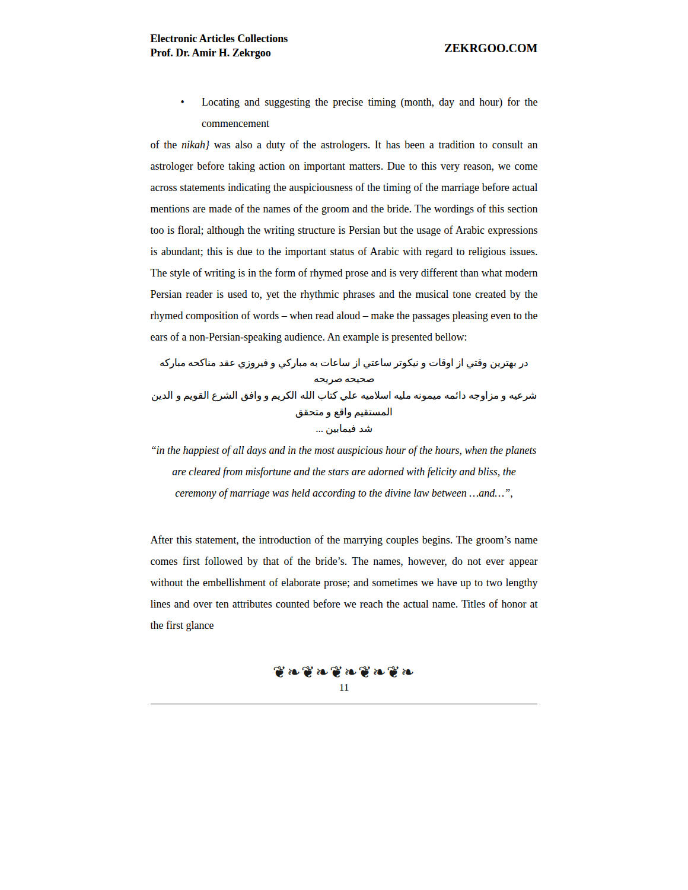Electronic Articles Collections
Prof. Dr. Amir H. Zekrgoo
ZEKRGOO.COM
Locating and suggesting the precise timing (month, day and hour) for the commencement
of the nikah} was also a duty of the astrologers. It has been a tradition to consult an astrologer before taking action on important matters. Due to this very reason, we come across statements indicating the auspiciousness of the timing of the marriage before actual mentions are made of the names of the groom and the bride. The wordings of this section too is floral; although the writing structure is Persian but the usage of Arabic expressions is abundant; this is due to the important status of Arabic with regard to religious issues. The style of writing is in the form of rhymed prose and is very different than what modern Persian reader is used to, yet the rhythmic phrases and the musical tone created by the rhymed composition of words – when read aloud – make the passages pleasing even to the ears of a non-Persian-speaking audience. An example is presented bellow:
در بهترين وقتي از اوقات و نيكوتر ساعتي از ساعات به مباركي و فيروزي عقد مناكحه مباركه صحيحه صريحه
شرعيه و مزاوجه دائمه ميمونه ملیه اسلاميه علي كتاب الله الكريم و وافق الشرع القويم و الدين المستقيم واقع و متحقق
شد فيمابين ...
“in the happiest of all days and in the most auspicious hour of the hours, when the planets are cleared from misfortune and the stars are adorned with felicity and bliss, the ceremony of marriage was held according to the divine law between …and…”,
After this statement, the introduction of the marrying couples begins. The groom’s name comes first followed by that of the bride’s. The names, however, do not ever appear without the embellishment of elaborate prose; and sometimes we have up to two lengthy lines and over ten attributes counted before we reach the actual name. Titles of honor at the first glance
❦❧❦❧❦❧❦❧❦❧
11